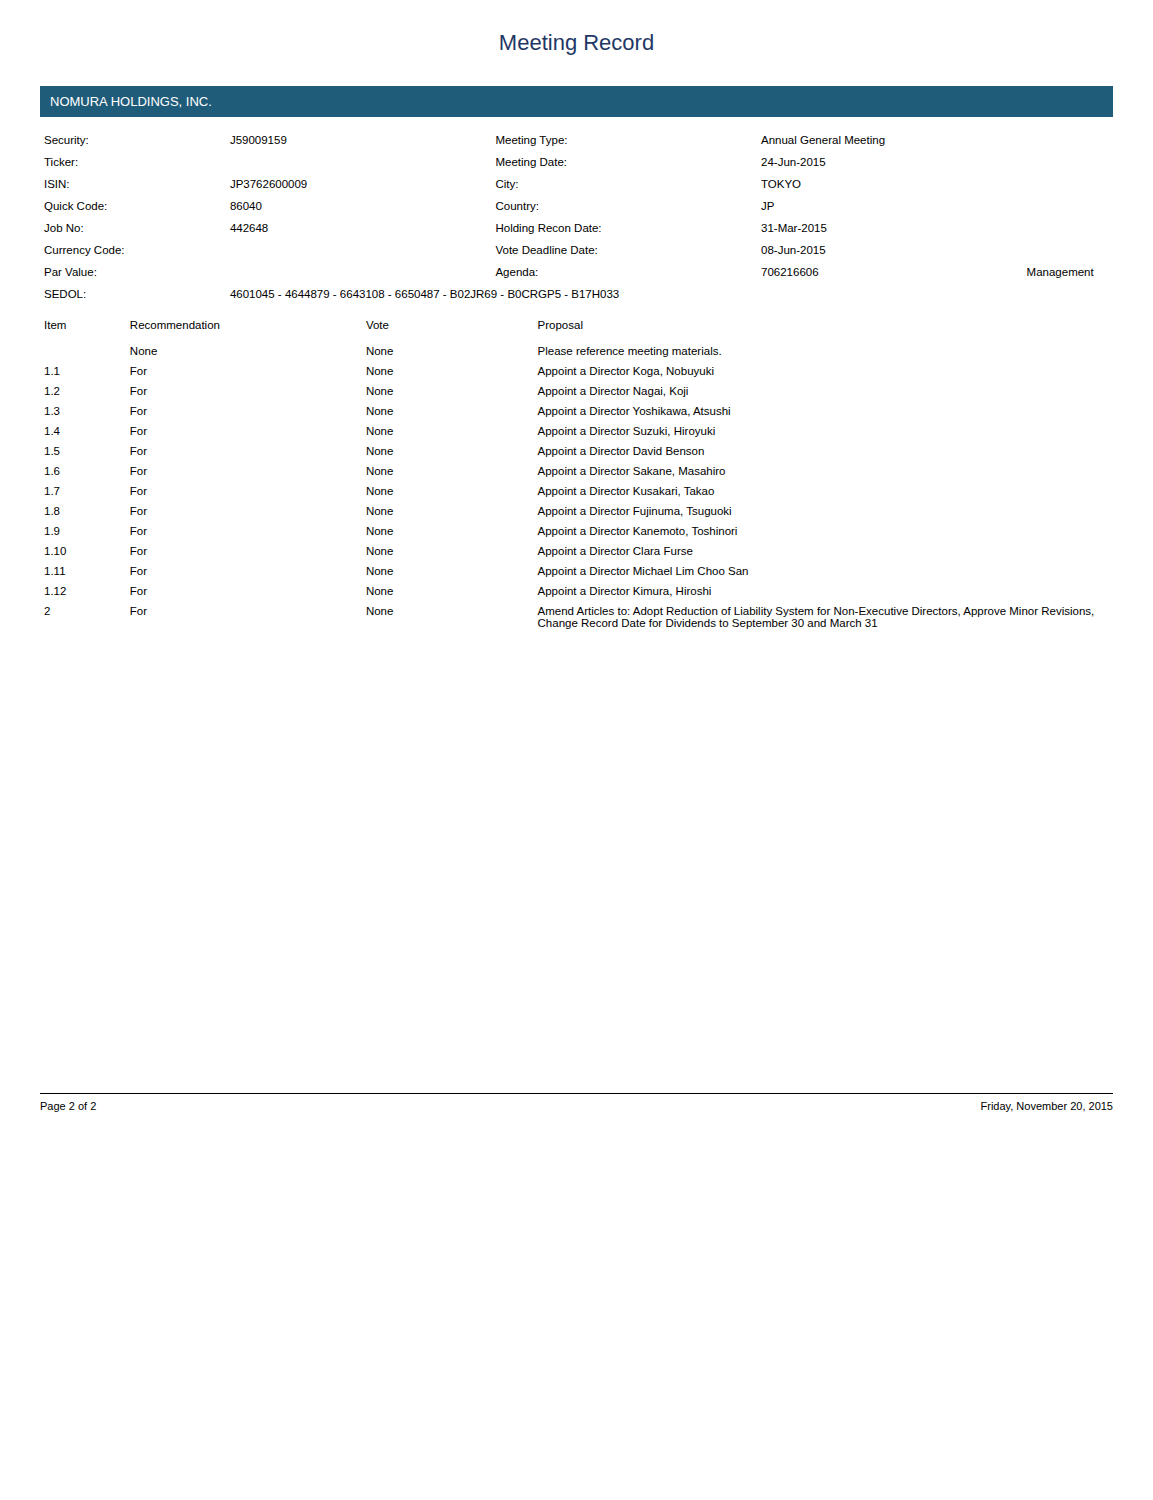Meeting Record
NOMURA HOLDINGS, INC.
| Security: | J59009159 | Meeting Type: | Annual General Meeting |
| Ticker: | | Meeting Date: | 24-Jun-2015 |
| ISIN: | JP3762600009 | City: | TOKYO |
| Quick Code: | 86040 | Country: | JP |
| Job No: | 442648 | Holding Recon Date: | 31-Mar-2015 |
| Currency Code: | | Vote Deadline Date: | 08-Jun-2015 |
| Par Value: | | Agenda: | 706216606 | Management |
| SEDOL: | 4601045 - 4644879 - 6643108 - 6650487 - B02JR69 - B0CRGP5 - B17H033 |
| Item | Recommendation | Vote | Proposal |
| --- | --- | --- | --- |
| | None | None | Please reference meeting materials. |
| 1.1 | For | None | Appoint a Director Koga, Nobuyuki |
| 1.2 | For | None | Appoint a Director Nagai, Koji |
| 1.3 | For | None | Appoint a Director Yoshikawa, Atsushi |
| 1.4 | For | None | Appoint a Director Suzuki, Hiroyuki |
| 1.5 | For | None | Appoint a Director David Benson |
| 1.6 | For | None | Appoint a Director Sakane, Masahiro |
| 1.7 | For | None | Appoint a Director Kusakari, Takao |
| 1.8 | For | None | Appoint a Director Fujinuma, Tsuguoki |
| 1.9 | For | None | Appoint a Director Kanemoto, Toshinori |
| 1.10 | For | None | Appoint a Director Clara Furse |
| 1.11 | For | None | Appoint a Director Michael Lim Choo San |
| 1.12 | For | None | Appoint a Director Kimura, Hiroshi |
| 2 | For | None | Amend Articles to: Adopt Reduction of Liability System for Non-Executive Directors, Approve Minor Revisions, Change Record Date for Dividends to September 30 and March 31 |
Page 2 of 2 Friday, November 20, 2015